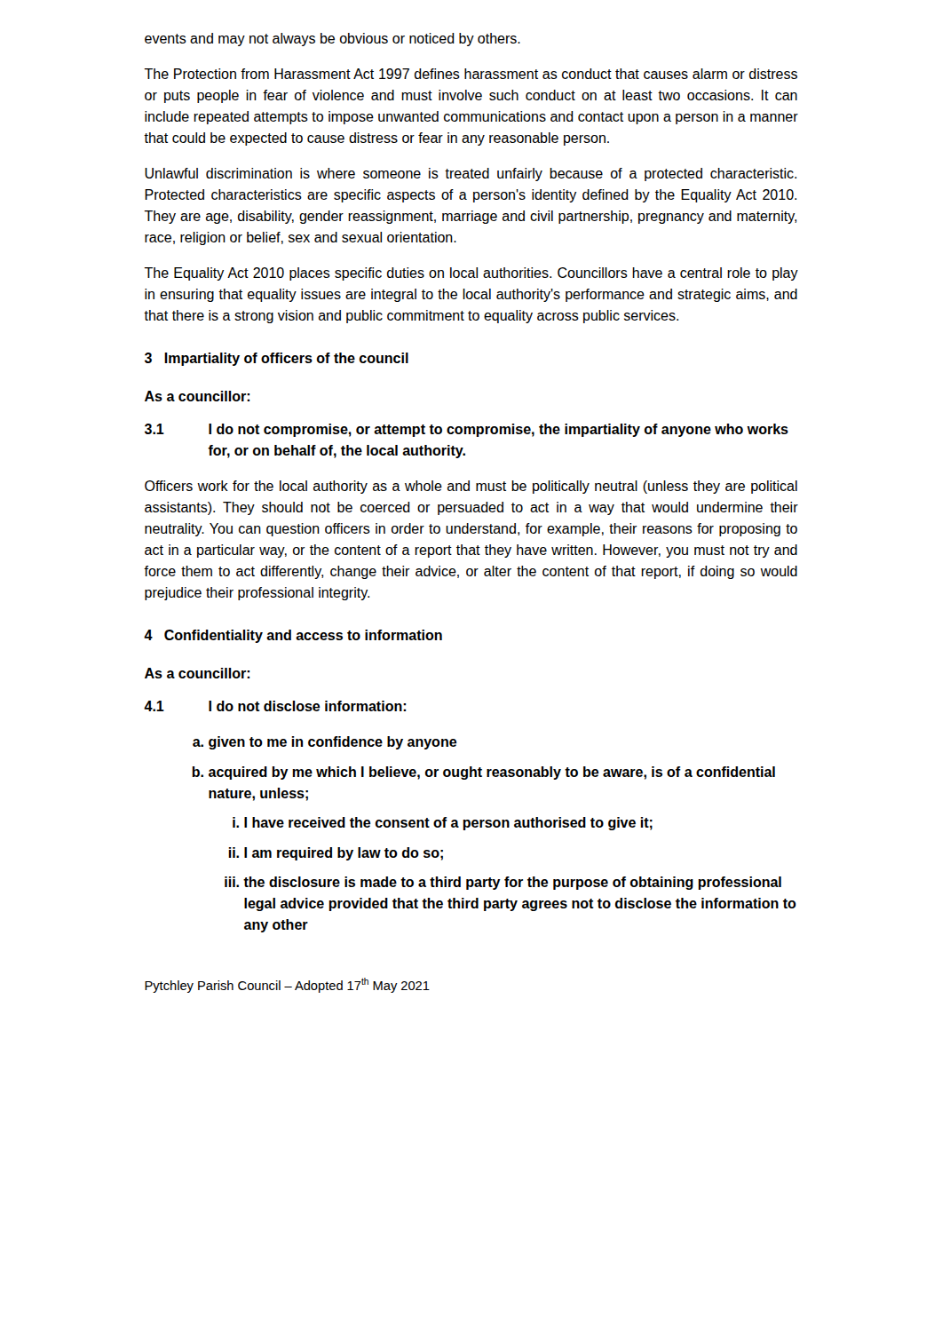events and may not always be obvious or noticed by others.
The Protection from Harassment Act 1997 defines harassment as conduct that causes alarm or distress or puts people in fear of violence and must involve such conduct on at least two occasions. It can include repeated attempts to impose unwanted communications and contact upon a person in a manner that could be expected to cause distress or fear in any reasonable person.
Unlawful discrimination is where someone is treated unfairly because of a protected characteristic. Protected characteristics are specific aspects of a person's identity defined by the Equality Act 2010. They are age, disability, gender reassignment, marriage and civil partnership, pregnancy and maternity, race, religion or belief, sex and sexual orientation.
The Equality Act 2010 places specific duties on local authorities. Councillors have a central role to play in ensuring that equality issues are integral to the local authority's performance and strategic aims, and that there is a strong vision and public commitment to equality across public services.
3 Impartiality of officers of the council
As a councillor:
3.1 I do not compromise, or attempt to compromise, the impartiality of anyone who works for, or on behalf of, the local authority.
Officers work for the local authority as a whole and must be politically neutral (unless they are political assistants). They should not be coerced or persuaded to act in a way that would undermine their neutrality. You can question officers in order to understand, for example, their reasons for proposing to act in a particular way, or the content of a report that they have written. However, you must not try and force them to act differently, change their advice, or alter the content of that report, if doing so would prejudice their professional integrity.
4 Confidentiality and access to information
As a councillor:
4.1 I do not disclose information:
given to me in confidence by anyone
acquired by me which I believe, or ought reasonably to be aware, is of a confidential nature, unless;
I have received the consent of a person authorised to give it;
I am required by law to do so;
the disclosure is made to a third party for the purpose of obtaining professional legal advice provided that the third party agrees not to disclose the information to any other
Pytchley Parish Council – Adopted 17th May 2021